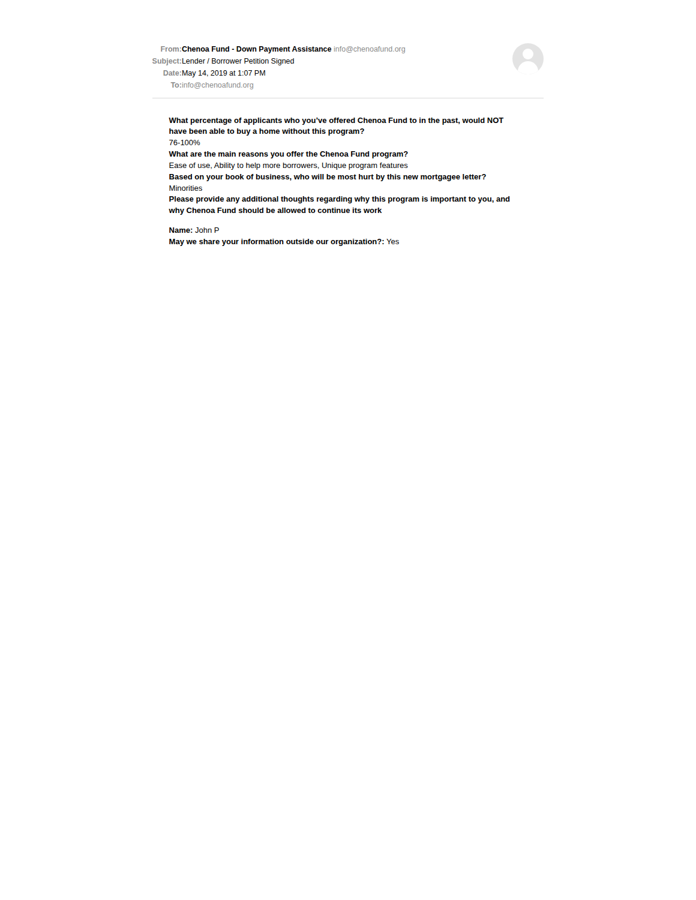| From: | Chenoa Fund - Down Payment Assistance info@chenoafund.org |
| Subject: | Lender / Borrower Petition Signed |
| Date: | May 14, 2019 at 1:07 PM |
| To: | info@chenoafund.org |
What percentage of applicants who you’ve offered Chenoa Fund to in the past, would NOT have been able to buy a home without this program?
76-100%
What are the main reasons you offer the Chenoa Fund program?
Ease of use, Ability to help more borrowers, Unique program features
Based on your book of business, who will be most hurt by this new mortgagee letter?
Minorities
Please provide any additional thoughts regarding why this program is important to you, and why Chenoa Fund should be allowed to continue its work
Name: John P
May we share your information outside our organization?: Yes